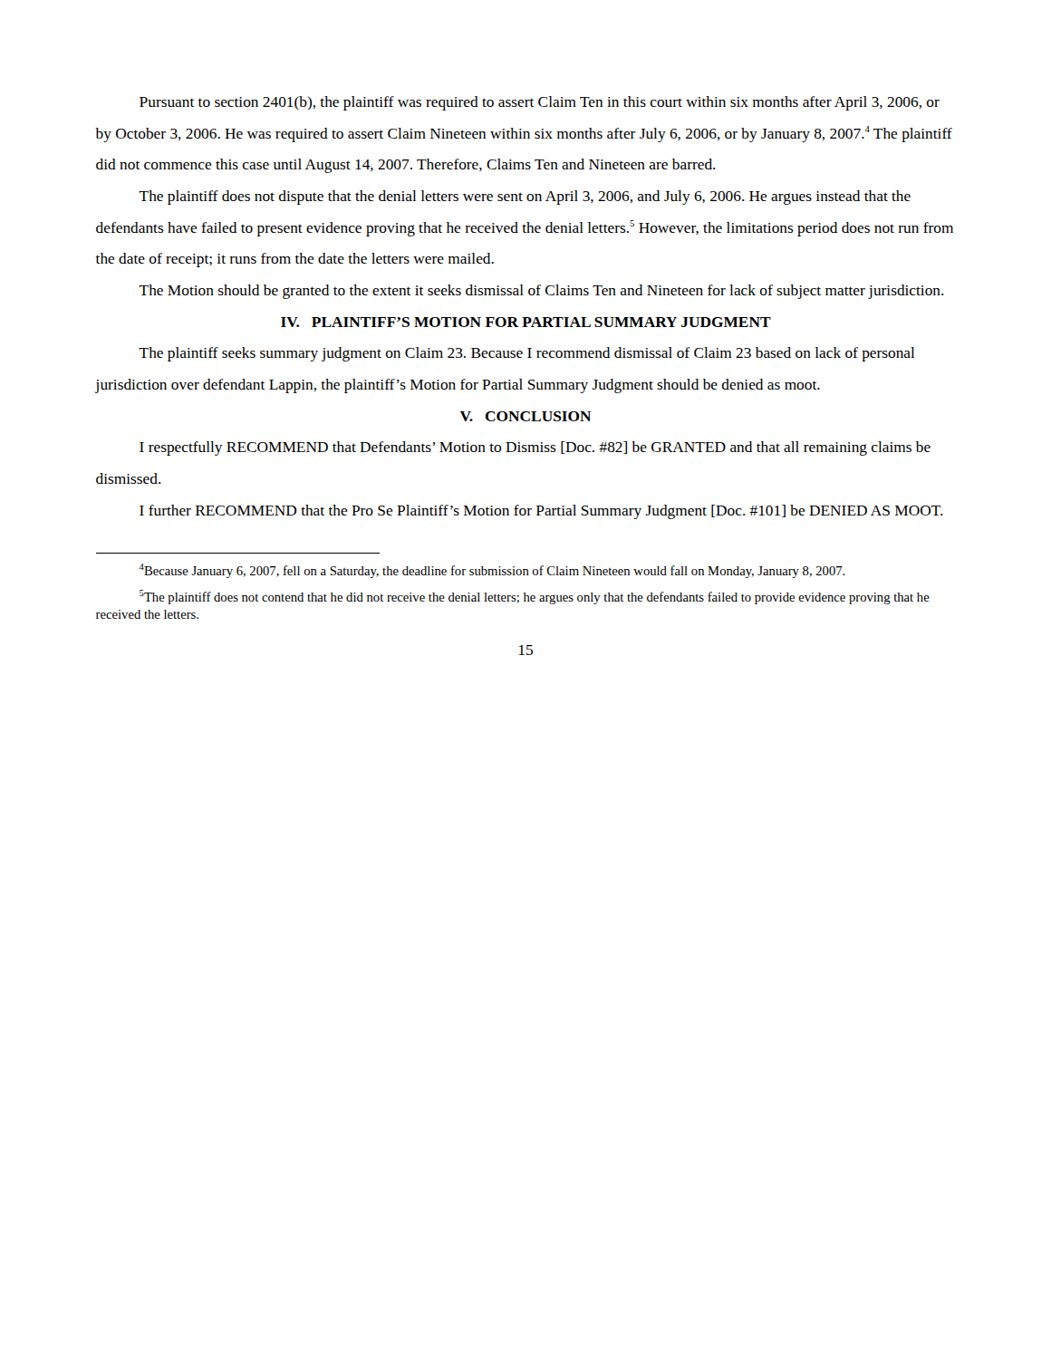Pursuant to section 2401(b), the plaintiff was required to assert Claim Ten in this court within six months after April 3, 2006, or by October 3, 2006. He was required to assert Claim Nineteen within six months after July 6, 2006, or by January 8, 2007.4 The plaintiff did not commence this case until August 14, 2007. Therefore, Claims Ten and Nineteen are barred.
The plaintiff does not dispute that the denial letters were sent on April 3, 2006, and July 6, 2006. He argues instead that the defendants have failed to present evidence proving that he received the denial letters.5 However, the limitations period does not run from the date of receipt; it runs from the date the letters were mailed.
The Motion should be granted to the extent it seeks dismissal of Claims Ten and Nineteen for lack of subject matter jurisdiction.
IV. PLAINTIFF’S MOTION FOR PARTIAL SUMMARY JUDGMENT
The plaintiff seeks summary judgment on Claim 23. Because I recommend dismissal of Claim 23 based on lack of personal jurisdiction over defendant Lappin, the plaintiff’s Motion for Partial Summary Judgment should be denied as moot.
V. CONCLUSION
I respectfully RECOMMEND that Defendants’ Motion to Dismiss [Doc. #82] be GRANTED and that all remaining claims be dismissed.
I further RECOMMEND that the Pro Se Plaintiff’s Motion for Partial Summary Judgment [Doc. #101] be DENIED AS MOOT.
4Because January 6, 2007, fell on a Saturday, the deadline for submission of Claim Nineteen would fall on Monday, January 8, 2007.
5The plaintiff does not contend that he did not receive the denial letters; he argues only that the defendants failed to provide evidence proving that he received the letters.
15